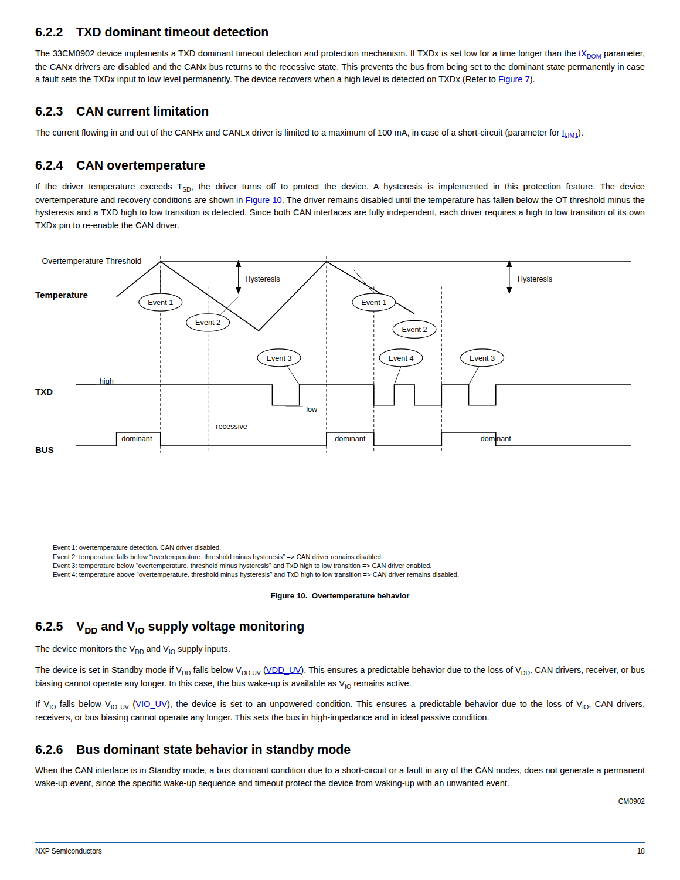6.2.2 TXD dominant timeout detection
The 33CM0902 device implements a TXD dominant timeout detection and protection mechanism. If TXDx is set low for a time longer than the tXDOM parameter, the CANx drivers are disabled and the CANx bus returns to the recessive state. This prevents the bus from being set to the dominant state permanently in case a fault sets the TXDx input to low level permanently. The device recovers when a high level is detected on TXDx (Refer to Figure 7).
6.2.3 CAN current limitation
The current flowing in and out of the CANHx and CANLx driver is limited to a maximum of 100 mA, in case of a short-circuit (parameter for ILIM1).
6.2.4 CAN overtemperature
If the driver temperature exceeds TSD, the driver turns off to protect the device. A hysteresis is implemented in this protection feature. The device overtemperature and recovery conditions are shown in Figure 10. The driver remains disabled until the temperature has fallen below the OT threshold minus the hysteresis and a TXD high to low transition is detected. Since both CAN interfaces are fully independent, each driver requires a high to low transition of its own TXDx pin to re-enable the CAN driver.
Overtemperature Threshold Temperature Hysteresis Hysteresis Event 1 Event 2 Event 3 Event 1 Event 2 Event 4 Event 3 TXD high low BUS dominant dominant dominant recessive
Event 1: overtemperature detection. CAN driver disabled.
Event 2: temperature falls below “overtemperature. threshold minus hysteresis” => CAN driver remains disabled.
Event 3: temperature below “overtemperature. threshold minus hysteresis” and TxD high to low transition => CAN driver enabled.
Event 4: temperature above “overtemperature. threshold minus hysteresis” and TxD high to low transition => CAN driver remains disabled.
Figure 10. Overtemperature behavior
6.2.5 VDD and VIO supply voltage monitoring
The device monitors the VDD and VIO supply inputs.
The device is set in Standby mode if VDD falls below VDD UV (VDD_UV). This ensures a predictable behavior due to the loss of VDD. CAN drivers, receiver, or bus biasing cannot operate any longer. In this case, the bus wake-up is available as VIO remains active.
If VIO falls below VIO UV (VIO_UV), the device is set to an unpowered condition. This ensures a predictable behavior due to the loss of VIO, CAN drivers, receivers, or bus biasing cannot operate any longer. This sets the bus in high-impedance and in ideal passive condition.
6.2.6 Bus dominant state behavior in standby mode
When the CAN interface is in Standby mode, a bus dominant condition due to a short-circuit or a fault in any of the CAN nodes, does not generate a permanent wake-up event, since the specific wake-up sequence and timeout protect the device from waking-up with an unwanted event.
CM0902
NXP Semiconductors 18